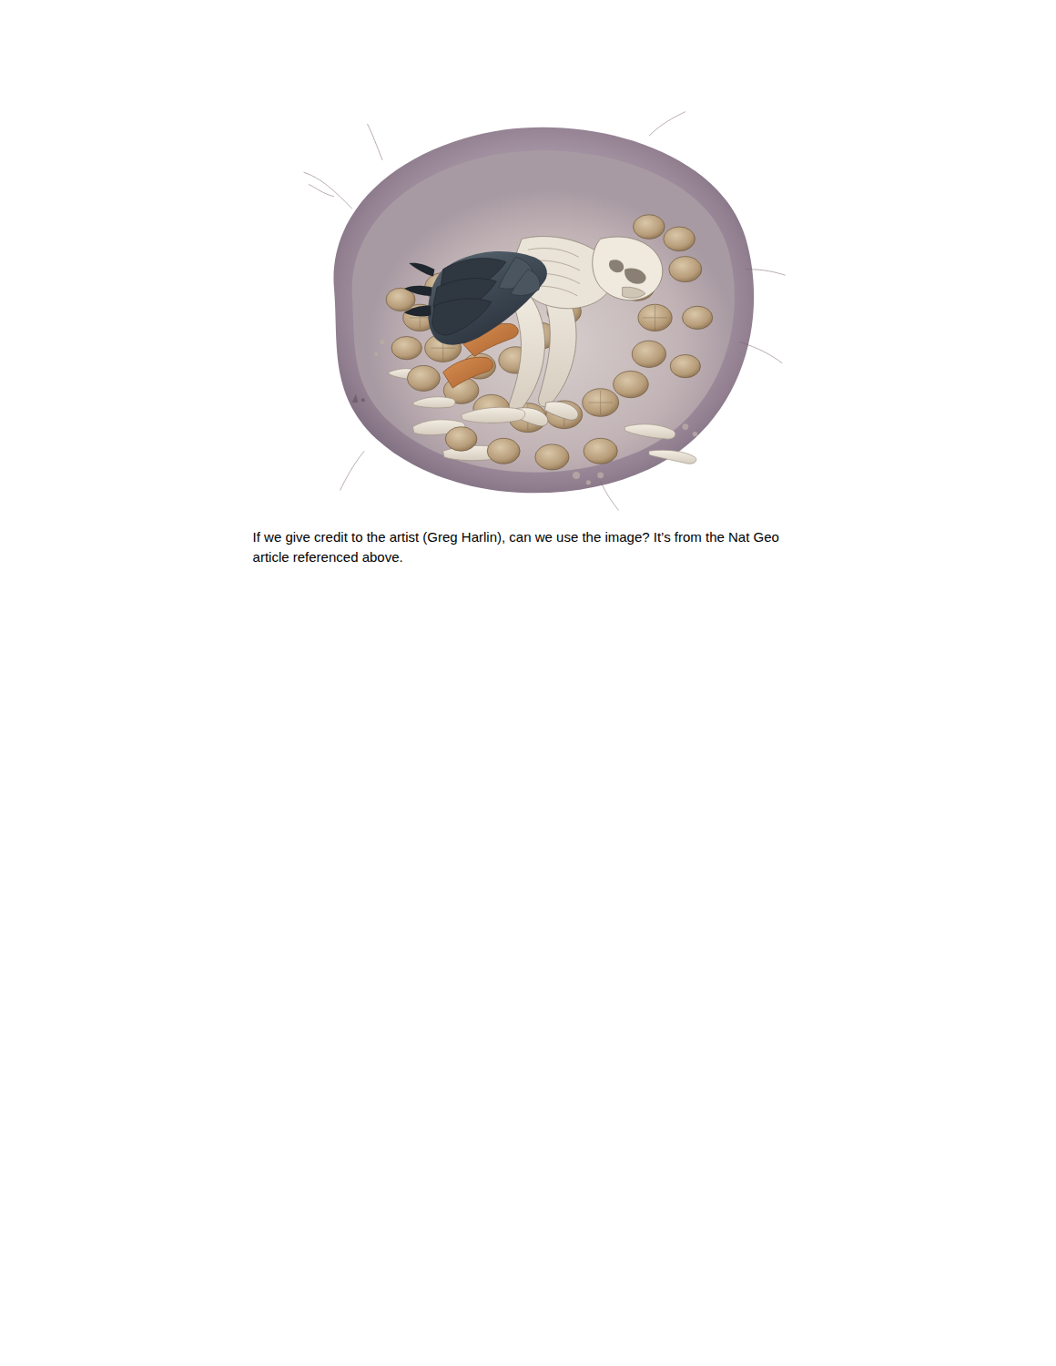If we give credit to the artist (Greg Harlin), can we use the image? It’s from the Nat Geo article referenced above.